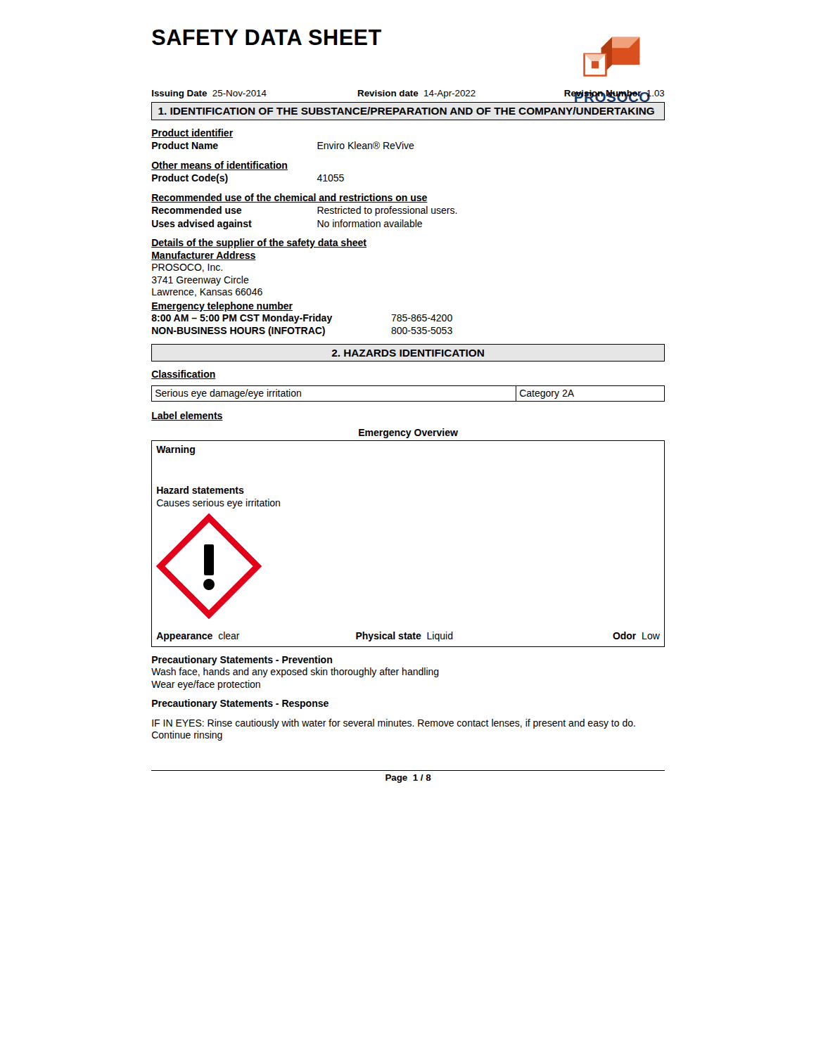PROSOCO
SAFETY DATA SHEET
Issuing Date 25-Nov-2014 Revision date 14-Apr-2022 Revision Number 1.03
1. IDENTIFICATION OF THE SUBSTANCE/PREPARATION AND OF THE COMPANY/UNDERTAKING
Product identifier
Product Name Enviro Klean® ReVive
Other means of identification
Product Code(s) 41055
Recommended use of the chemical and restrictions on use
Recommended use Restricted to professional users.
Uses advised against No information available
Details of the supplier of the safety data sheet
Manufacturer Address
PROSOCO, Inc.
3741 Greenway Circle
Lawrence, Kansas 66046
Emergency telephone number
8:00 AM – 5:00 PM CST Monday-Friday 785-865-4200
NON-BUSINESS HOURS (INFOTRAC) 800-535-5053
2. HAZARDS IDENTIFICATION
Classification
| Serious eye damage/eye irritation | Category 2A |
Label elements
Emergency Overview
Warning
Hazard statements
Causes serious eye irritation
Appearance clear Physical state Liquid Odor Low
Precautionary Statements - Prevention
Wash face, hands and any exposed skin thoroughly after handling
Wear eye/face protection
Precautionary Statements - Response
IF IN EYES: Rinse cautiously with water for several minutes. Remove contact lenses, if present and easy to do. Continue rinsing
Page 1 / 8